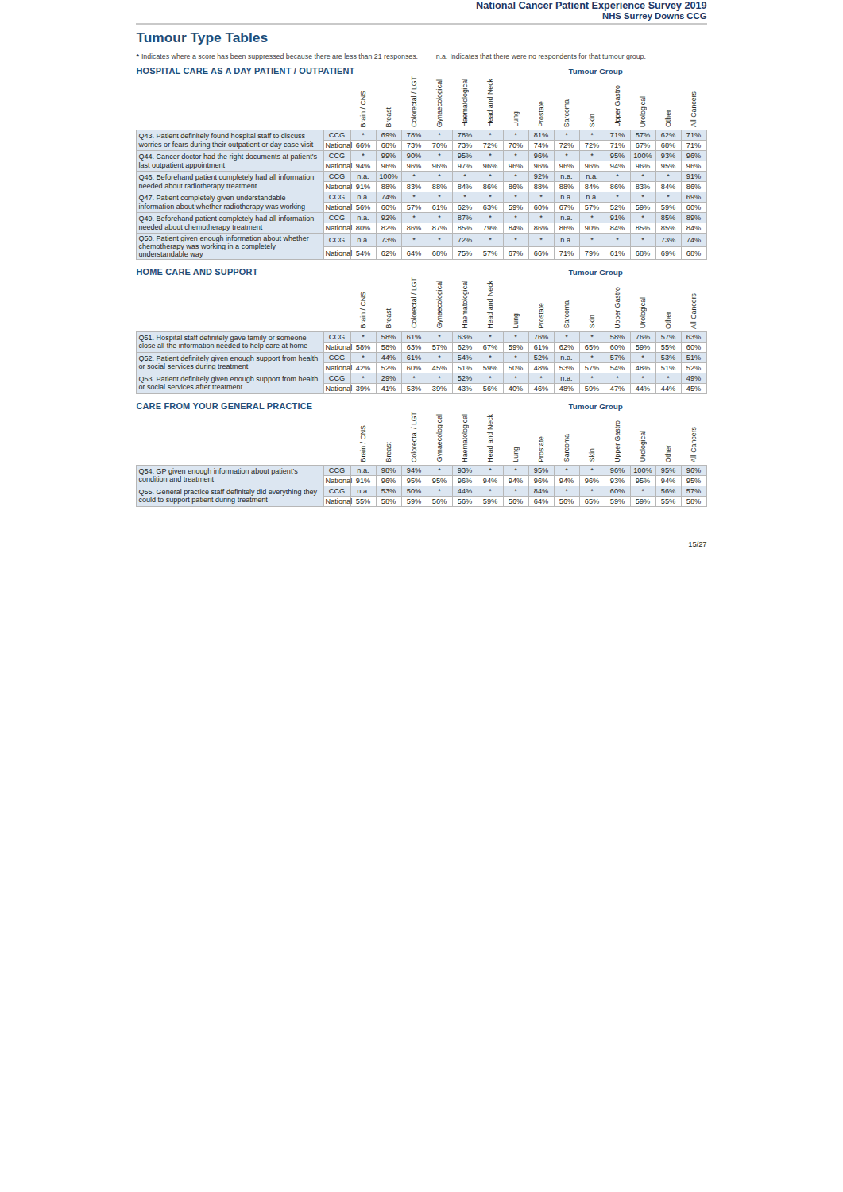National Cancer Patient Experience Survey 2019
NHS Surrey Downs CCG
Tumour Type Tables
*Indicates where a score has been suppressed because there are less than 21 responses.
n.a. Indicates that there were no respondents for that tumour group.
HOSPITAL CARE AS A DAY PATIENT / OUTPATIENT
Tumour Group
| | | Brain / CNS | Breast | Colorectal / LGT | Gynaecological | Haematological | Head and Neck | Lung | Prostate | Sarcoma | Skin | Upper Gastro | Urological | Other | All Cancers |
| --- | --- | --- | --- | --- | --- | --- | --- | --- | --- | --- | --- | --- | --- | --- | --- |
| Q43. Patient definitely found hospital staff to discuss worries or fears during their outpatient or day case visit | CCG | * | 69% | 78% | * | 78% | * | * | 81% | * | * | 71% | 57% | 62% | 71% |
| National | 66% | 68% | 73% | 70% | 73% | 72% | 70% | 74% | 72% | 72% | 71% | 67% | 68% | 71% |
| Q44. Cancer doctor had the right documents at patient's last outpatient appointment | CCG | * | 99% | 90% | * | 95% | * | * | 96% | * | * | 95% | 100% | 93% | 96% |
| National | 94% | 96% | 96% | 96% | 97% | 96% | 96% | 96% | 96% | 96% | 94% | 96% | 95% | 96% |
| Q46. Beforehand patient completely had all information needed about radiotherapy treatment | CCG | n.a. | 100% | * | * | * | * | * | 92% | n.a. | n.a. | * | * | * | 91% |
| National | 91% | 88% | 83% | 88% | 84% | 86% | 86% | 88% | 88% | 84% | 86% | 83% | 84% | 86% |
| Q47. Patient completely given understandable information about whether radiotherapy was working | CCG | n.a. | 74% | * | * | * | * | * | * | n.a. | n.a. | * | * | * | 69% |
| National | 56% | 60% | 57% | 61% | 62% | 63% | 59% | 60% | 67% | 57% | 52% | 59% | 59% | 60% |
| Q49. Beforehand patient completely had all information needed about chemotherapy treatment | CCG | n.a. | 92% | * | * | 87% | * | * | * | n.a. | * | 91% | * | 85% | 89% |
| National | 80% | 82% | 86% | 87% | 85% | 79% | 84% | 86% | 86% | 90% | 84% | 85% | 85% | 84% |
| Q50. Patient given enough information about whether chemotherapy was working in a completely understandable way | CCG | n.a. | 73% | * | * | 72% | * | * | * | n.a. | * | * | * | 73% | 74% |
| National | 54% | 62% | 64% | 68% | 75% | 57% | 67% | 66% | 71% | 79% | 61% | 68% | 69% | 68% |
HOME CARE AND SUPPORT
Tumour Group
| | | Brain / CNS | Breast | Colorectal / LGT | Gynaecological | Haematological | Head and Neck | Lung | Prostate | Sarcoma | Skin | Upper Gastro | Urological | Other | All Cancers |
| --- | --- | --- | --- | --- | --- | --- | --- | --- | --- | --- | --- | --- | --- | --- | --- |
| Q51. Hospital staff definitely gave family or someone close all the information needed to help care at home | CCG | * | 58% | 61% | * | 63% | * | * | 76% | * | * | 58% | 76% | 57% | 63% |
| National | 58% | 58% | 63% | 57% | 62% | 67% | 59% | 61% | 62% | 65% | 60% | 59% | 55% | 60% |
| Q52. Patient definitely given enough support from health or social services during treatment | CCG | * | 44% | 61% | * | 54% | * | * | 52% | n.a. | * | 57% | * | 53% | 51% |
| National | 42% | 52% | 60% | 45% | 51% | 59% | 50% | 48% | 53% | 57% | 54% | 48% | 51% | 52% |
| Q53. Patient definitely given enough support from health or social services after treatment | CCG | * | 29% | * | * | 52% | * | * | * | n.a. | * | * | * | * | 49% |
| National | 39% | 41% | 53% | 39% | 43% | 56% | 40% | 46% | 48% | 59% | 47% | 44% | 44% | 45% |
CARE FROM YOUR GENERAL PRACTICE
Tumour Group
| | | Brain / CNS | Breast | Colorectal / LGT | Gynaecological | Haematological | Head and Neck | Lung | Prostate | Sarcoma | Skin | Upper Gastro | Urological | Other | All Cancers |
| --- | --- | --- | --- | --- | --- | --- | --- | --- | --- | --- | --- | --- | --- | --- | --- |
| Q54. GP given enough information about patient's condition and treatment | CCG | n.a. | 98% | 94% | * | 93% | * | * | 95% | * | * | 96% | 100% | 95% | 96% |
| National | 91% | 96% | 95% | 95% | 96% | 94% | 94% | 96% | 94% | 96% | 93% | 95% | 94% | 95% |
| Q55. General practice staff definitely did everything they could to support patient during treatment | CCG | n.a. | 53% | 50% | * | 44% | * | * | 84% | * | * | 60% | * | 56% | 57% |
| National | 55% | 58% | 59% | 56% | 56% | 59% | 56% | 64% | 56% | 65% | 59% | 59% | 55% | 58% |
15/27